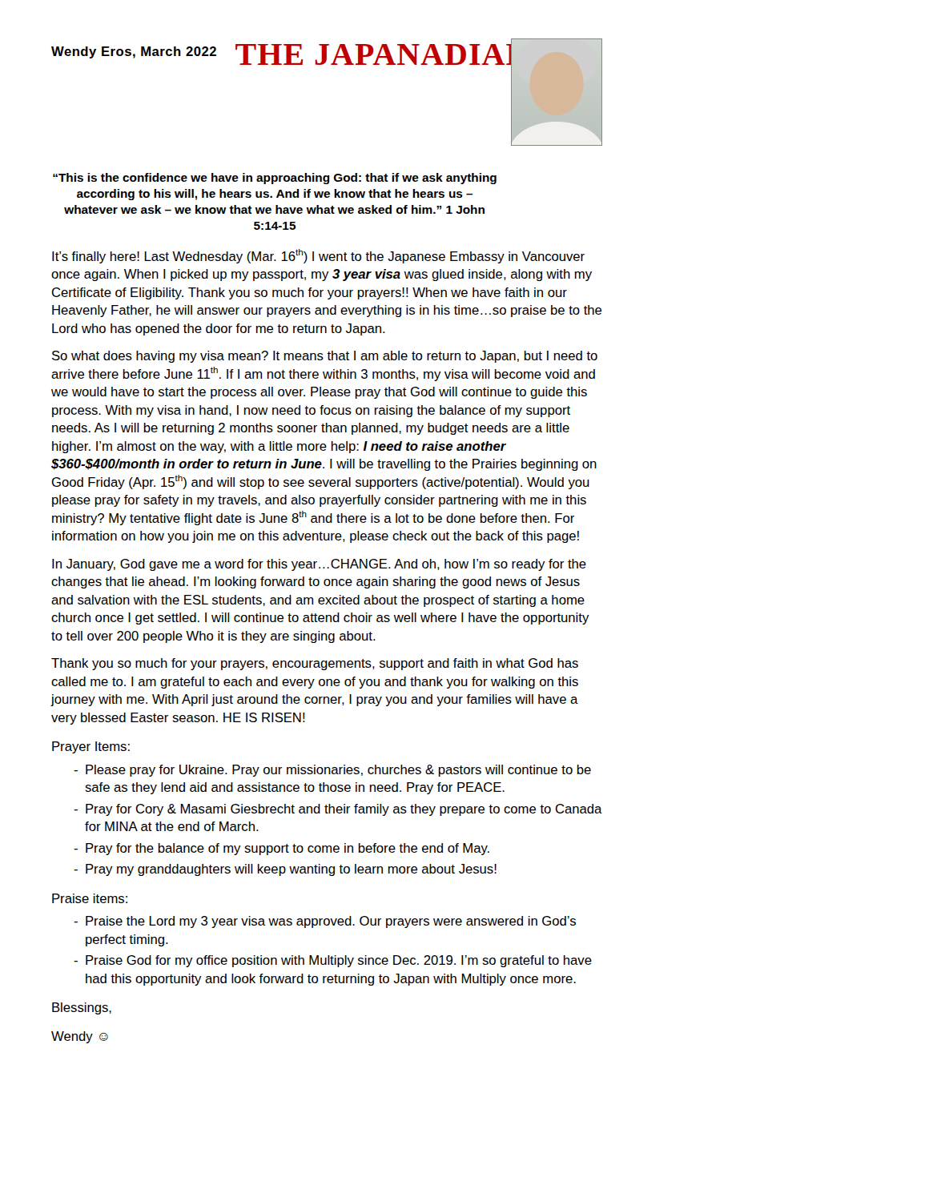Wendy Eros, March 2022 THE JAPANADIAN
“This is the confidence we have in approaching God: that if we ask anything according to his will, he hears us. And if we know that he hears us – whatever we ask – we know that we have what we asked of him.” 1 John 5:14-15
It’s finally here! Last Wednesday (Mar. 16th) I went to the Japanese Embassy in Vancouver once again. When I picked up my passport, my 3 year visa was glued inside, along with my Certificate of Eligibility. Thank you so much for your prayers!! When we have faith in our Heavenly Father, he will answer our prayers and everything is in his time…so praise be to the Lord who has opened the door for me to return to Japan.
So what does having my visa mean? It means that I am able to return to Japan, but I need to arrive there before June 11th. If I am not there within 3 months, my visa will become void and we would have to start the process all over. Please pray that God will continue to guide this process. With my visa in hand, I now need to focus on raising the balance of my support needs. As I will be returning 2 months sooner than planned, my budget needs are a little higher. I’m almost on the way, with a little more help: I need to raise another $360-$400/month in order to return in June. I will be travelling to the Prairies beginning on Good Friday (Apr. 15th) and will stop to see several supporters (active/potential). Would you please pray for safety in my travels, and also prayerfully consider partnering with me in this ministry? My tentative flight date is June 8th and there is a lot to be done before then. For information on how you join me on this adventure, please check out the back of this page!
In January, God gave me a word for this year…CHANGE. And oh, how I’m so ready for the changes that lie ahead. I’m looking forward to once again sharing the good news of Jesus and salvation with the ESL students, and am excited about the prospect of starting a home church once I get settled. I will continue to attend choir as well where I have the opportunity to tell over 200 people Who it is they are singing about.
Thank you so much for your prayers, encouragements, support and faith in what God has called me to. I am grateful to each and every one of you and thank you for walking on this journey with me. With April just around the corner, I pray you and your families will have a very blessed Easter season. HE IS RISEN!
Prayer Items:
Please pray for Ukraine. Pray our missionaries, churches & pastors will continue to be safe as they lend aid and assistance to those in need. Pray for PEACE.
Pray for Cory & Masami Giesbrecht and their family as they prepare to come to Canada for MINA at the end of March.
Pray for the balance of my support to come in before the end of May.
Pray my granddaughters will keep wanting to learn more about Jesus!
Praise items:
Praise the Lord my 3 year visa was approved. Our prayers were answered in God’s perfect timing.
Praise God for my office position with Multiply since Dec. 2019. I’m so grateful to have had this opportunity and look forward to returning to Japan with Multiply once more.
Blessings,
Wendy ☺